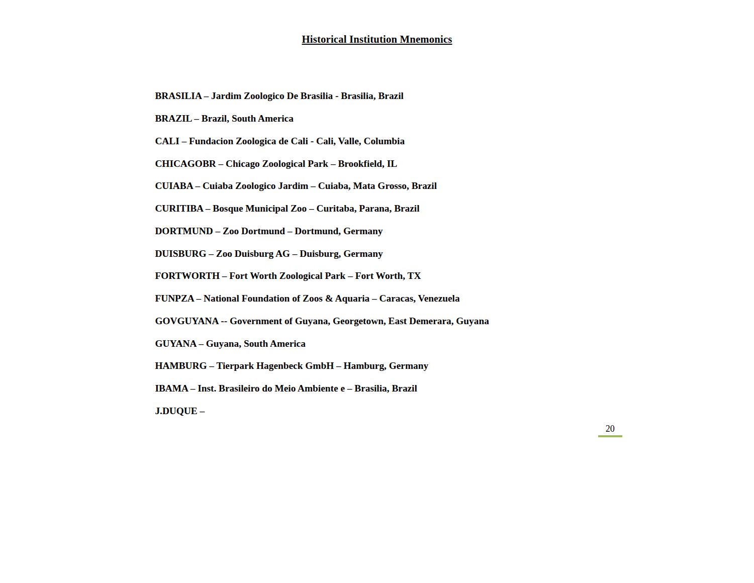Historical Institution Mnemonics
BRASILIA – Jardim Zoologico De Brasilia - Brasilia, Brazil
BRAZIL – Brazil, South America
CALI – Fundacion Zoologica de Cali - Cali, Valle, Columbia
CHICAGOBR – Chicago Zoological Park – Brookfield, IL
CUIABA – Cuiaba Zoologico Jardim – Cuiaba, Mata Grosso, Brazil
CURITIBA – Bosque Municipal Zoo – Curitaba, Parana, Brazil
DORTMUND – Zoo Dortmund – Dortmund, Germany
DUISBURG – Zoo Duisburg AG – Duisburg, Germany
FORTWORTH – Fort Worth Zoological Park – Fort Worth, TX
FUNPZA – National Foundation of Zoos & Aquaria – Caracas, Venezuela
GOVGUYANA -- Government of Guyana, Georgetown, East Demerara, Guyana
GUYANA – Guyana, South America
HAMBURG – Tierpark Hagenbeck GmbH – Hamburg, Germany
IBAMA – Inst. Brasileiro do Meio Ambiente e – Brasilia, Brazil
J.DUQUE –
20